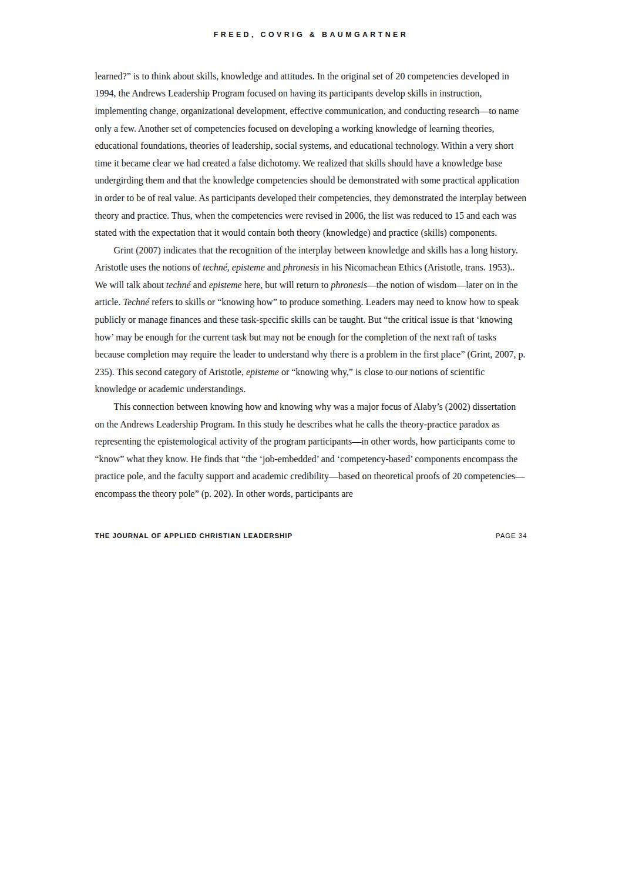Freed, Covrig & Baumgartner
learned?” is to think about skills, knowledge and attitudes. In the original set of 20 competencies developed in 1994, the Andrews Leadership Program focused on having its participants develop skills in instruction, implementing change, organizational development, effective communication, and conducting research—to name only a few. Another set of competencies focused on developing a working knowledge of learning theories, educational foundations, theories of leadership, social systems, and educational technology. Within a very short time it became clear we had created a false dichotomy. We realized that skills should have a knowledge base undergirding them and that the knowledge competencies should be demonstrated with some practical application in order to be of real value. As participants developed their competencies, they demonstrated the interplay between theory and practice. Thus, when the competencies were revised in 2006, the list was reduced to 15 and each was stated with the expectation that it would contain both theory (knowledge) and practice (skills) components.
Grint (2007) indicates that the recognition of the interplay between knowledge and skills has a long history. Aristotle uses the notions of techné, episteme and phronesis in his Nicomachean Ethics (Aristotle, trans. 1953).. We will talk about techné and episteme here, but will return to phronesis—the notion of wisdom—later on in the article. Techné refers to skills or “knowing how” to produce something. Leaders may need to know how to speak publicly or manage finances and these task-specific skills can be taught. But “the critical issue is that ‘knowing how’ may be enough for the current task but may not be enough for the completion of the next raft of tasks because completion may require the leader to understand why there is a problem in the first place” (Grint, 2007, p. 235). This second category of Aristotle, episteme or “knowing why,” is close to our notions of scientific knowledge or academic understandings.
This connection between knowing how and knowing why was a major focus of Alaby’s (2002) dissertation on the Andrews Leadership Program. In this study he describes what he calls the theory-practice paradox as representing the epistemological activity of the program participants—in other words, how participants come to “know” what they know. He finds that “the ‘job-embedded’ and ‘competency-based’ components encompass the practice pole, and the faculty support and academic credibility—based on theoretical proofs of 20 competencies—encompass the theory pole” (p. 202). In other words, participants are
The Journal of Applied Christian Leadership Page 34